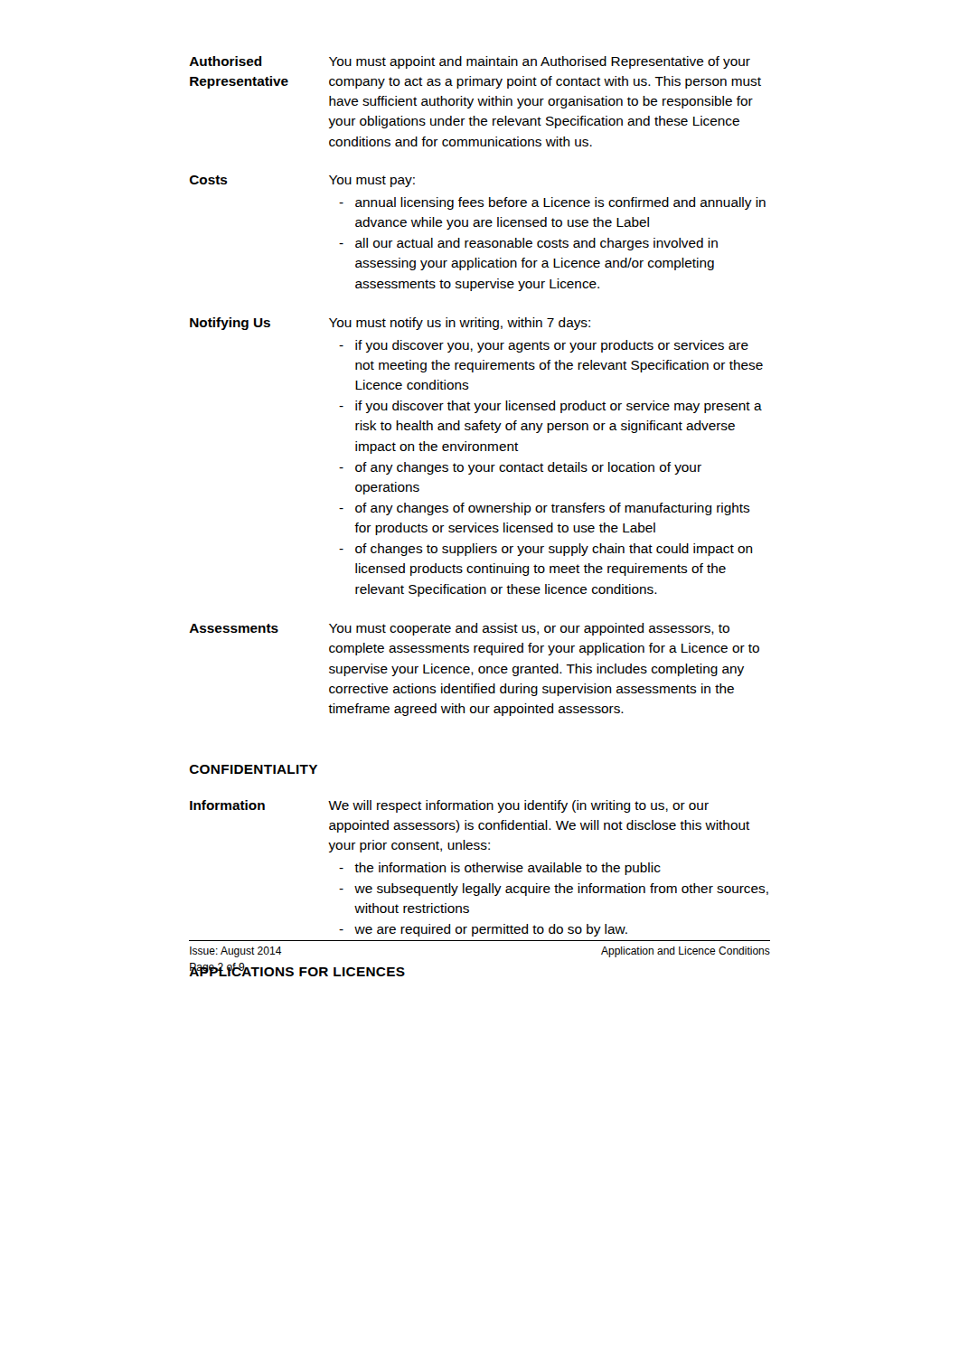| Authorised Representative | You must appoint and maintain an Authorised Representative of your company to act as a primary point of contact with us. This person must have sufficient authority within your organisation to be responsible for your obligations under the relevant Specification and these Licence conditions and for communications with us. |
| Costs | You must pay: annual licensing fees before a Licence is confirmed and annually in advance while you are licensed to use the Label all our actual and reasonable costs and charges involved in assessing your application for a Licence and/or completing assessments to supervise your Licence. |
| Notifying Us | You must notify us in writing, within 7 days: if you discover you, your agents or your products or services are not meeting the requirements of the relevant Specification or these Licence conditions if you discover that your licensed product or service may present a risk to health and safety of any person or a significant adverse impact on the environment of any changes to your contact details or location of your operations of any changes of ownership or transfers of manufacturing rights for products or services licensed to use the Label of changes to suppliers or your supply chain that could impact on licensed products continuing to meet the requirements of the relevant Specification or these licence conditions. |
| Assessments | You must cooperate and assist us, or our appointed assessors, to complete assessments required for your application for a Licence or to supervise your Licence, once granted. This includes completing any corrective actions identified during supervision assessments in the timeframe agreed with our appointed assessors. |
CONFIDENTIALITY
| Information | We will respect information you identify (in writing to us, or our appointed assessors) is confidential. We will not disclose this without your prior consent, unless: the information is otherwise available to the public we subsequently legally acquire the information from other sources, without restrictions we are required or permitted to do so by law. |
APPLICATIONS FOR LICENCES
Issue: August 2014
Page 2 of 9
Application and Licence Conditions